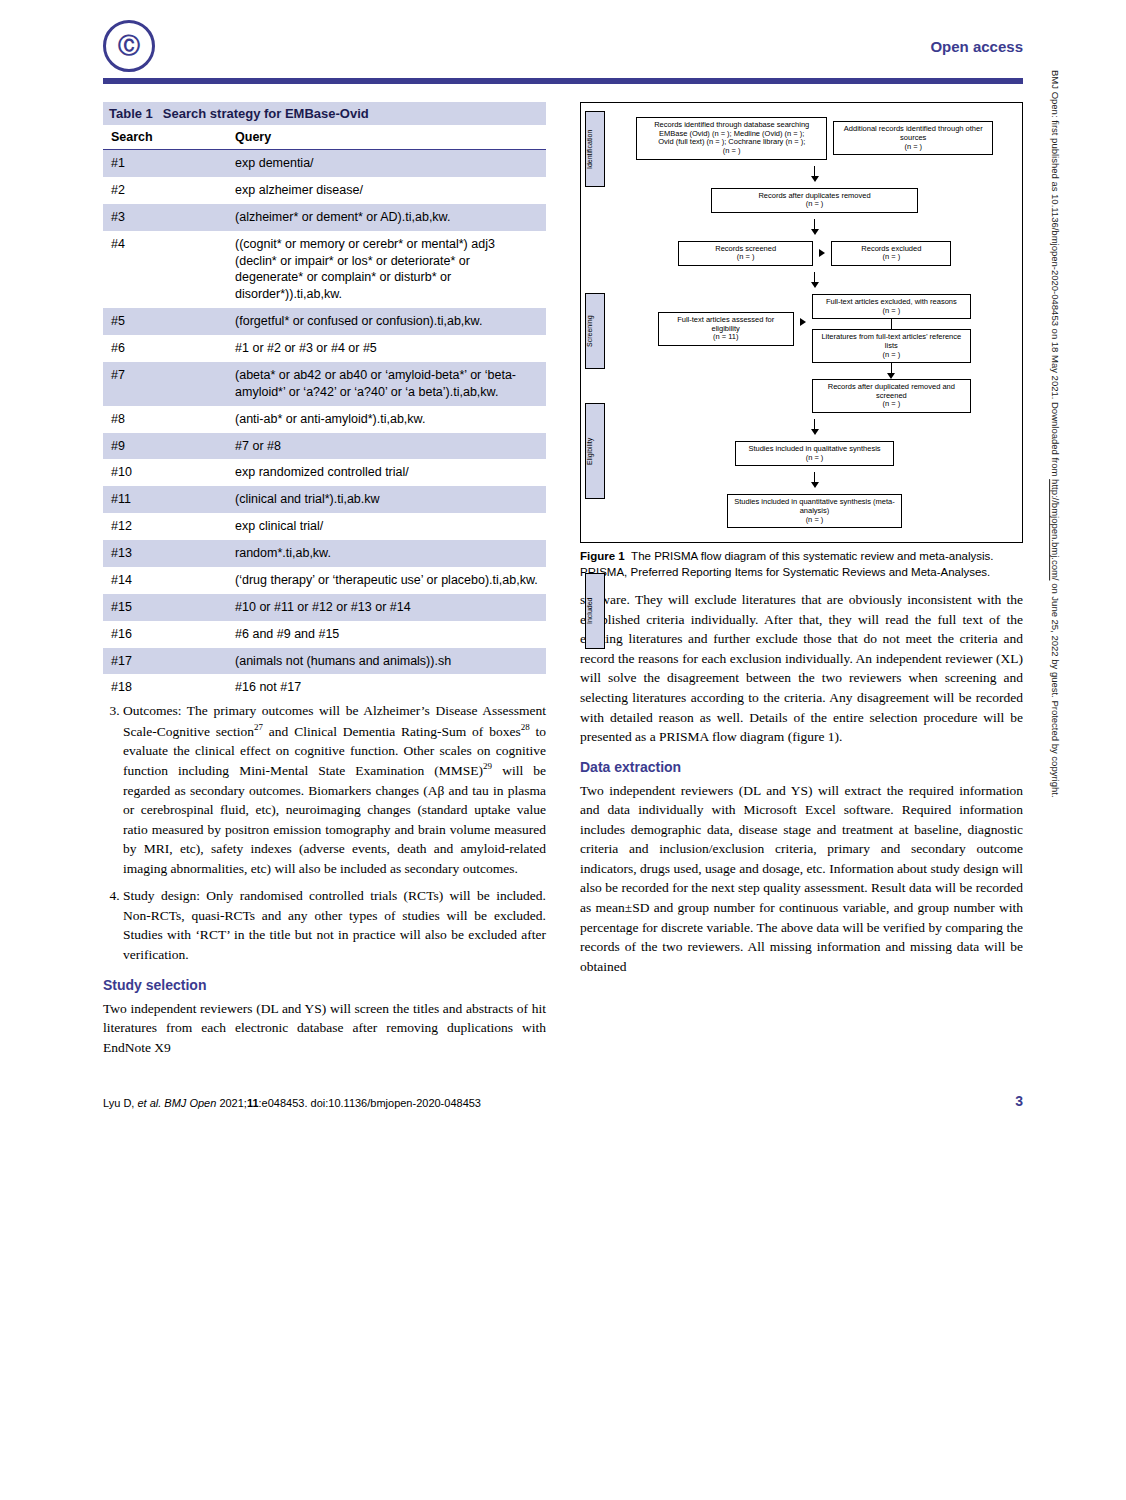BMJ Open: first published as 10.1136/bmjopen-2020-048453 on 18 May 2021. Downloaded from http://bmjopen.bmj.com/ on June 25, 2022 by guest. Protected by copyright.
Ⓒ
Open access
Table 1 Search strategy for EMBase-Ovid
| Search | Query |
| --- | --- |
| #1 | exp dementia/ |
| #2 | exp alzheimer disease/ |
| #3 | (alzheimer* or dement* or AD).ti,ab,kw. |
| #4 | ((cognit* or memory or cerebr* or mental*) adj3 (declin* or impair* or los* or deteriorate* or degenerate* or complain* or disturb* or disorder*)).ti,ab,kw. |
| #5 | (forgetful* or confused or confusion).ti,ab,kw. |
| #6 | #1 or #2 or #3 or #4 or #5 |
| #7 | (abeta* or ab42 or ab40 or ‘amyloid-beta*’ or ‘beta-amyloid*’ or ‘a?42’ or ‘a?40’ or ‘a beta’).ti,ab,kw. |
| #8 | (anti-ab* or anti-amyloid*).ti,ab,kw. |
| #9 | #7 or #8 |
| #10 | exp randomized controlled trial/ |
| #11 | (clinical and trial*).ti,ab.kw |
| #12 | exp clinical trial/ |
| #13 | random*.ti,ab,kw. |
| #14 | (‘drug therapy’ or ‘therapeutic use’ or placebo).ti,ab,kw. |
| #15 | #10 or #11 or #12 or #13 or #14 |
| #16 | #6 and #9 and #15 |
| #17 | (animals not (humans and animals)).sh |
| #18 | #16 not #17 |
Outcomes: The primary outcomes will be Alzheimer’s Disease Assessment Scale-Cognitive section27 and Clinical Dementia Rating-Sum of boxes28 to evaluate the clinical effect on cognitive function. Other scales on cognitive function including Mini-Mental State Examination (MMSE)29 will be regarded as secondary outcomes. Biomarkers changes (Aβ and tau in plasma or cerebrospinal fluid, etc), neuroimaging changes (standard uptake value ratio measured by positron emission tomography and brain volume measured by MRI, etc), safety indexes (adverse events, death and amyloid-related imaging abnormalities, etc) will also be included as secondary outcomes.
Study design: Only randomised controlled trials (RCTs) will be included. Non-RCTs, quasi-RCTs and any other types of studies will be excluded. Studies with ‘RCT’ in the title but not in practice will also be excluded after verification.
Study selection
Two independent reviewers (DL and YS) will screen the titles and abstracts of hit literatures from each electronic database after removing duplications with EndNote X9
Identification
Records identified through database searching
EMBase (Ovid) (n = ); Medline (Ovid) (n = );
Ovid (full text) (n = ); Cochrane library (n = );
(n = )
Additional records identified through other sources
(n = )
Records after duplicates removed
(n = )
Screening
Records screened
(n = )
Records excluded
(n = )
Eligibility
Full-text articles assessed for eligibility
(n = 11)
Full-text articles excluded, with reasons
(n = )
Literatures from full-text articles’ reference lists
(n = )
Records after duplicated removed and screened
(n = )
Included
Studies included in qualitative synthesis
(n = )
Studies included in quantitative synthesis (meta-analysis)
(n = )
Figure 1 The PRISMA flow diagram of this systematic review and meta-analysis. PRISMA, Preferred Reporting Items for Systematic Reviews and Meta-Analyses.
software. They will exclude literatures that are obviously inconsistent with the established criteria individually. After that, they will read the full text of the existing literatures and further exclude those that do not meet the criteria and record the reasons for each exclusion individually. An independent reviewer (XL) will solve the disagreement between the two reviewers when screening and selecting literatures according to the criteria. Any disagreement will be recorded with detailed reason as well. Details of the entire selection procedure will be presented as a PRISMA flow diagram (figure 1).
Data extraction
Two independent reviewers (DL and YS) will extract the required information and data individually with Microsoft Excel software. Required information includes demographic data, disease stage and treatment at baseline, diagnostic criteria and inclusion/exclusion criteria, primary and secondary outcome indicators, drugs used, usage and dosage, etc. Information about study design will also be recorded for the next step quality assessment. Result data will be recorded as mean±SD and group number for continuous variable, and group number with percentage for discrete variable. The above data will be verified by comparing the records of the two reviewers. All missing information and missing data will be obtained
Lyu D, et al. BMJ Open 2021;11:e048453. doi:10.1136/bmjopen-2020-048453
3